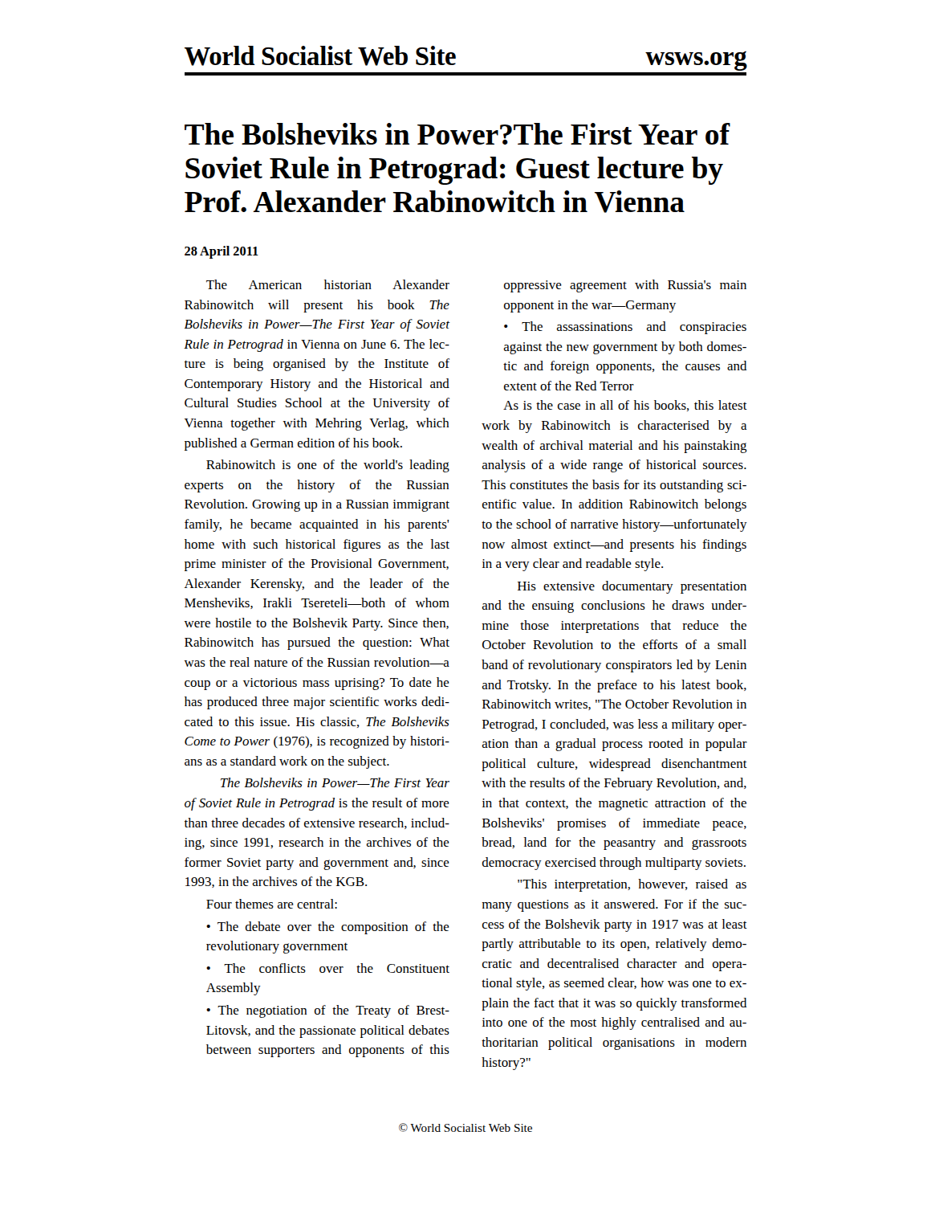World Socialist Web Site
wsws.org
The Bolsheviks in Power?The First Year of Soviet Rule in Petrograd: Guest lecture by Prof. Alexander Rabinowitch in Vienna
28 April 2011
The American historian Alexander Rabinowitch will present his book The Bolsheviks in Power—The First Year of Soviet Rule in Petrograd in Vienna on June 6. The lecture is being organised by the Institute of Contemporary History and the Historical and Cultural Studies School at the University of Vienna together with Mehring Verlag, which published a German edition of his book.
Rabinowitch is one of the world's leading experts on the history of the Russian Revolution. Growing up in a Russian immigrant family, he became acquainted in his parents' home with such historical figures as the last prime minister of the Provisional Government, Alexander Kerensky, and the leader of the Mensheviks, Irakli Tsereteli—both of whom were hostile to the Bolshevik Party. Since then, Rabinowitch has pursued the question: What was the real nature of the Russian revolution—a coup or a victorious mass uprising? To date he has produced three major scientific works dedicated to this issue. His classic, The Bolsheviks Come to Power (1976), is recognized by historians as a standard work on the subject.
The Bolsheviks in Power—The First Year of Soviet Rule in Petrograd is the result of more than three decades of extensive research, including, since 1991, research in the archives of the former Soviet party and government and, since 1993, in the archives of the KGB.
Four themes are central:
The debate over the composition of the revolutionary government
The conflicts over the Constituent Assembly
The negotiation of the Treaty of Brest-Litovsk, and the passionate political debates between supporters and opponents of this oppressive agreement with Russia's main opponent in the war—Germany
The assassinations and conspiracies against the new government by both domestic and foreign opponents, the causes and extent of the Red Terror
As is the case in all of his books, this latest work by Rabinowitch is characterised by a wealth of archival material and his painstaking analysis of a wide range of historical sources. This constitutes the basis for its outstanding scientific value. In addition Rabinowitch belongs to the school of narrative history—unfortunately now almost extinct—and presents his findings in a very clear and readable style.
His extensive documentary presentation and the ensuing conclusions he draws undermine those interpretations that reduce the October Revolution to the efforts of a small band of revolutionary conspirators led by Lenin and Trotsky. In the preface to his latest book, Rabinowitch writes, "The October Revolution in Petrograd, I concluded, was less a military operation than a gradual process rooted in popular political culture, widespread disenchantment with the results of the February Revolution, and, in that context, the magnetic attraction of the Bolsheviks' promises of immediate peace, bread, land for the peasantry and grassroots democracy exercised through multiparty soviets.
"This interpretation, however, raised as many questions as it answered. For if the success of the Bolshevik party in 1917 was at least partly attributable to its open, relatively democratic and decentralised character and operational style, as seemed clear, how was one to explain the fact that it was so quickly transformed into one of the most highly centralised and authoritarian political organisations in modern history?"
© World Socialist Web Site